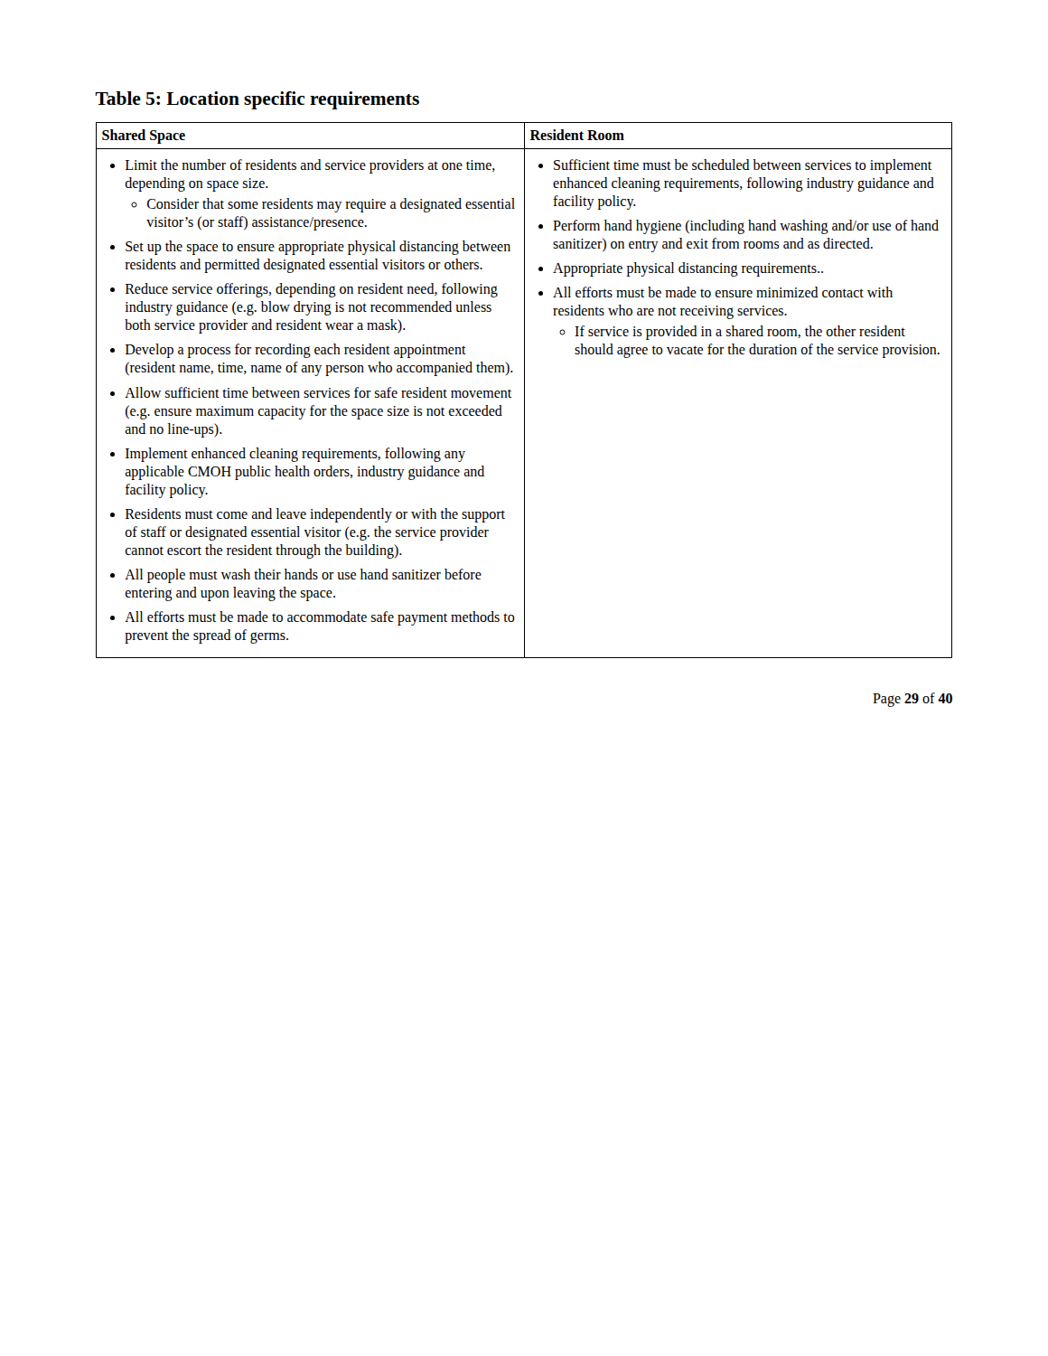Table 5: Location specific requirements
| Shared Space | Resident Room |
| --- | --- |
| Limit the number of residents and service providers at one time, depending on space size. Consider that some residents may require a designated essential visitor’s (or staff) assistance/presence. Set up the space to ensure appropriate physical distancing between residents and permitted designated essential visitors or others. Reduce service offerings, depending on resident need, following industry guidance (e.g. blow drying is not recommended unless both service provider and resident wear a mask). Develop a process for recording each resident appointment (resident name, time, name of any person who accompanied them). Allow sufficient time between services for safe resident movement (e.g. ensure maximum capacity for the space size is not exceeded and no line-ups). Implement enhanced cleaning requirements, following any applicable CMOH public health orders, industry guidance and facility policy. Residents must come and leave independently or with the support of staff or designated essential visitor (e.g. the service provider cannot escort the resident through the building). All people must wash their hands or use hand sanitizer before entering and upon leaving the space. All efforts must be made to accommodate safe payment methods to prevent the spread of germs. | Sufficient time must be scheduled between services to implement enhanced cleaning requirements, following industry guidance and facility policy. Perform hand hygiene (including hand washing and/or use of hand sanitizer) on entry and exit from rooms and as directed. Appropriate physical distancing requirements.. All efforts must be made to ensure minimized contact with residents who are not receiving services. If service is provided in a shared room, the other resident should agree to vacate for the duration of the service provision. |
Page 29 of 40